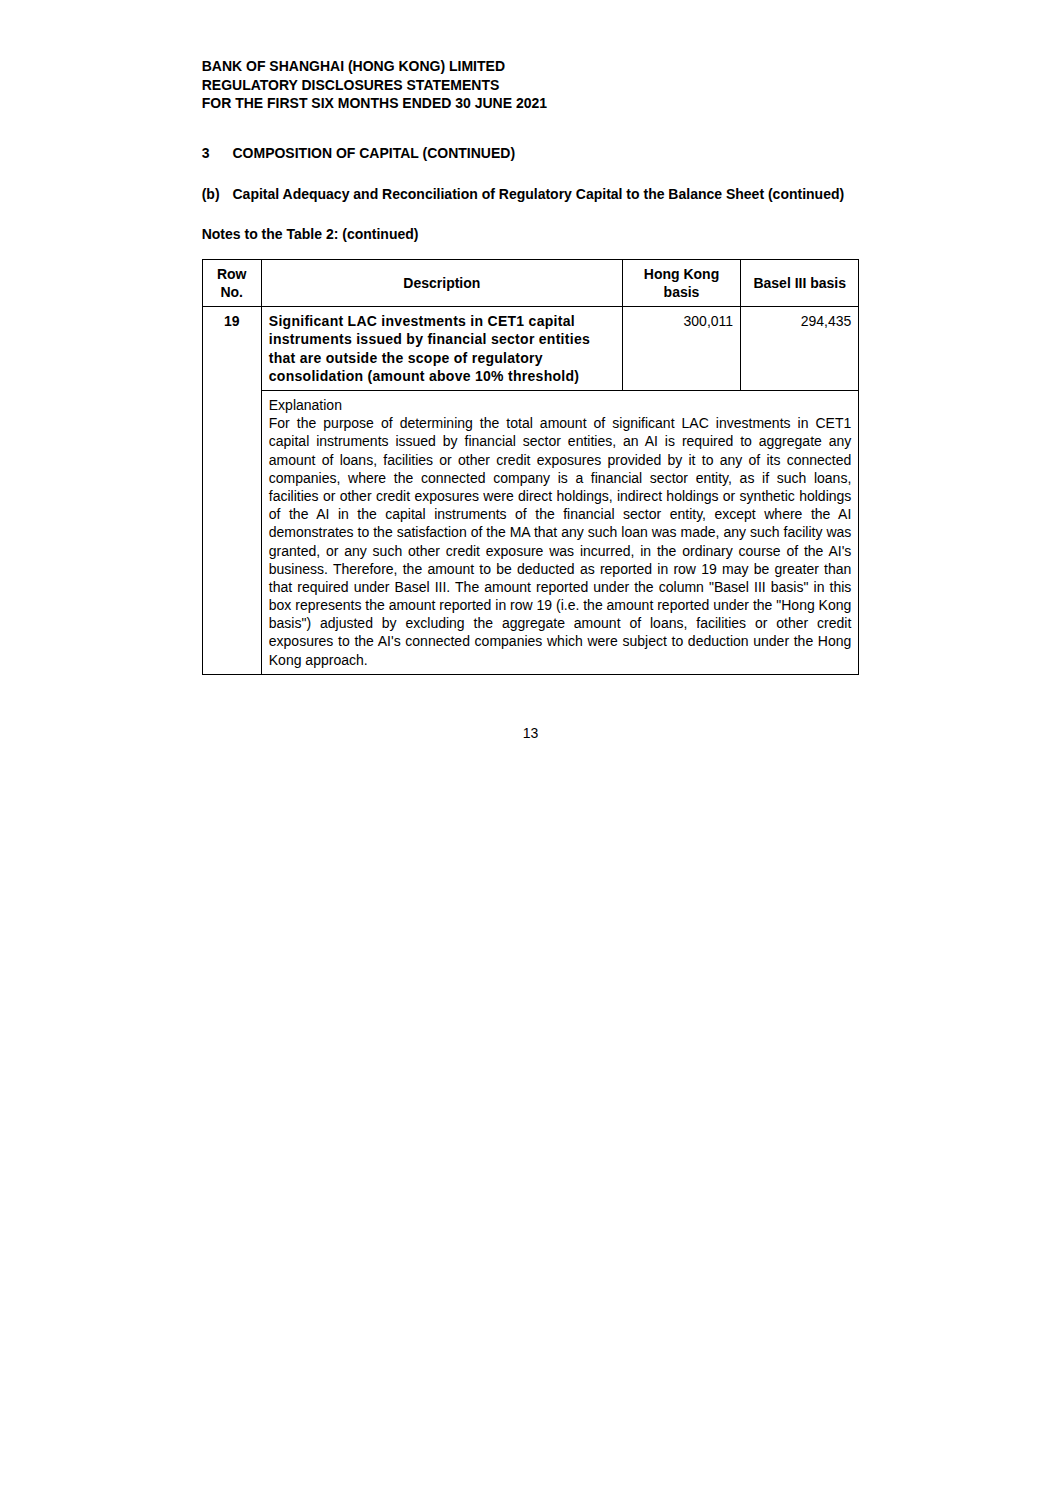BANK OF SHANGHAI (HONG KONG) LIMITED
REGULATORY DISCLOSURES STATEMENTS
FOR THE FIRST SIX MONTHS ENDED 30 JUNE 2021
3 COMPOSITION OF CAPITAL (CONTINUED)
(b) Capital Adequacy and Reconciliation of Regulatory Capital to the Balance Sheet (continued)
Notes to the Table 2: (continued)
| Row No. | Description | Hong Kong basis | Basel III basis |
| --- | --- | --- | --- |
| 19 | Significant LAC investments in CET1 capital instruments issued by financial sector entities that are outside the scope of regulatory consolidation (amount above 10% threshold) | 300,011 | 294,435 |
| Explanation For the purpose of determining the total amount of significant LAC investments in CET1 capital instruments issued by financial sector entities, an AI is required to aggregate any amount of loans, facilities or other credit exposures provided by it to any of its connected companies, where the connected company is a financial sector entity, as if such loans, facilities or other credit exposures were direct holdings, indirect holdings or synthetic holdings of the AI in the capital instruments of the financial sector entity, except where the AI demonstrates to the satisfaction of the MA that any such loan was made, any such facility was granted, or any such other credit exposure was incurred, in the ordinary course of the AI's business. Therefore, the amount to be deducted as reported in row 19 may be greater than that required under Basel III. The amount reported under the column "Basel III basis" in this box represents the amount reported in row 19 (i.e. the amount reported under the "Hong Kong basis") adjusted by excluding the aggregate amount of loans, facilities or other credit exposures to the AI's connected companies which were subject to deduction under the Hong Kong approach. |
13